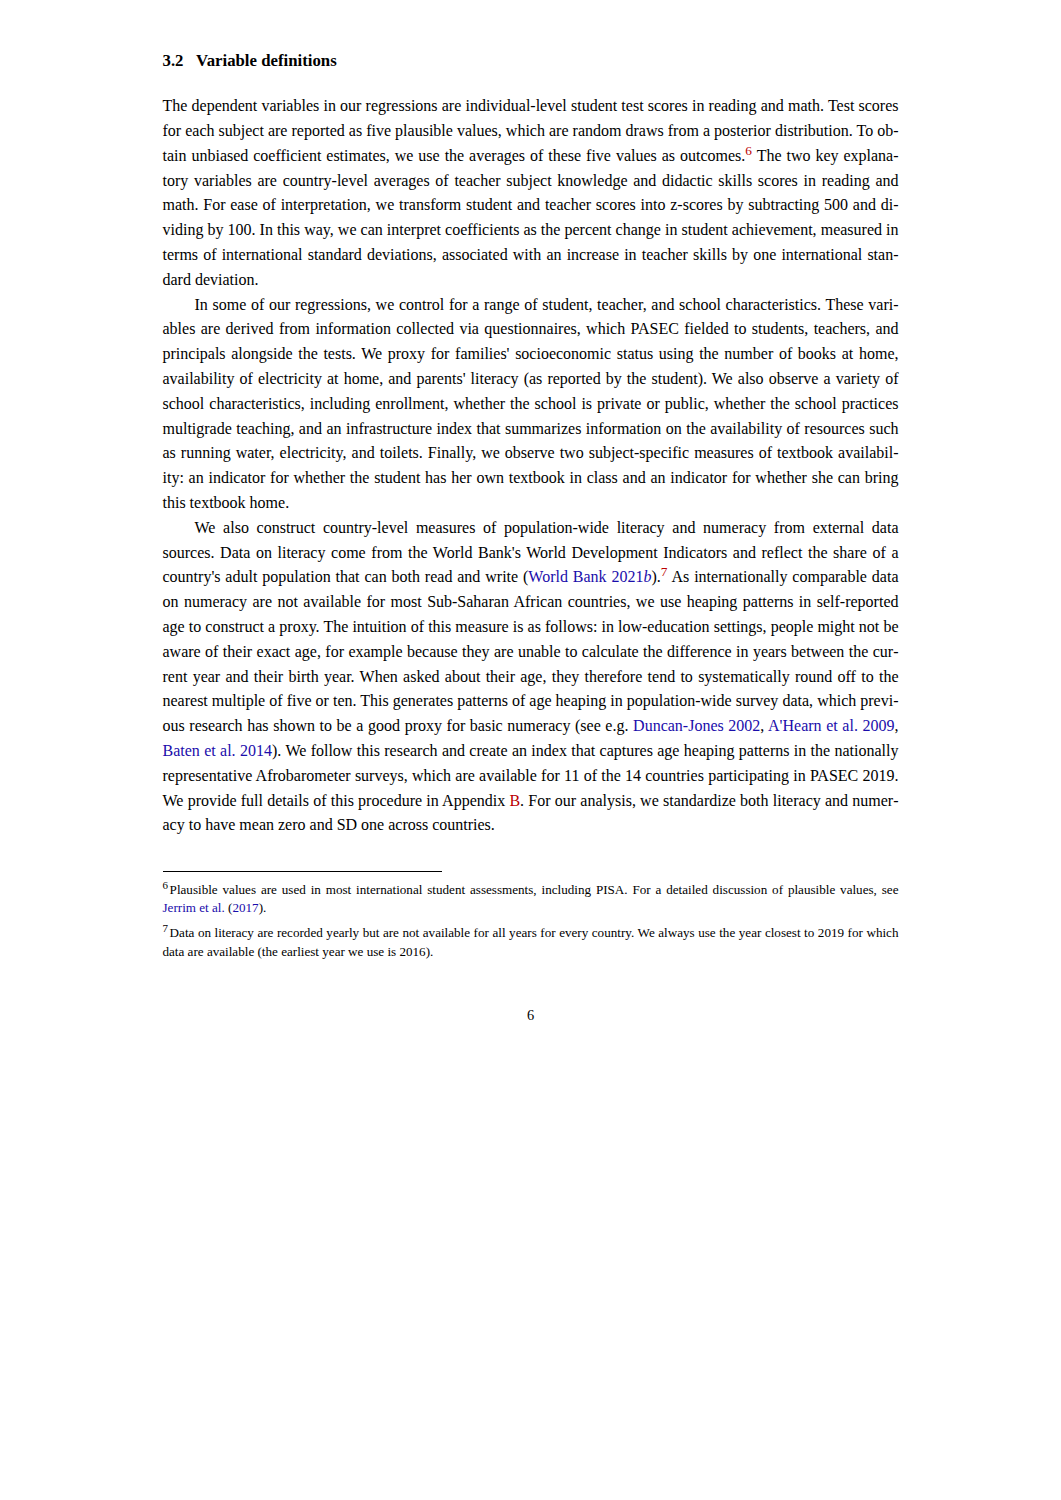3.2 Variable definitions
The dependent variables in our regressions are individual-level student test scores in reading and math. Test scores for each subject are reported as five plausible values, which are random draws from a posterior distribution. To obtain unbiased coefficient estimates, we use the averages of these five values as outcomes.6 The two key explanatory variables are country-level averages of teacher subject knowledge and didactic skills scores in reading and math. For ease of interpretation, we transform student and teacher scores into z-scores by subtracting 500 and dividing by 100. In this way, we can interpret coefficients as the percent change in student achievement, measured in terms of international standard deviations, associated with an increase in teacher skills by one international standard deviation.
In some of our regressions, we control for a range of student, teacher, and school characteristics. These variables are derived from information collected via questionnaires, which PASEC fielded to students, teachers, and principals alongside the tests. We proxy for families' socioeconomic status using the number of books at home, availability of electricity at home, and parents' literacy (as reported by the student). We also observe a variety of school characteristics, including enrollment, whether the school is private or public, whether the school practices multigrade teaching, and an infrastructure index that summarizes information on the availability of resources such as running water, electricity, and toilets. Finally, we observe two subject-specific measures of textbook availability: an indicator for whether the student has her own textbook in class and an indicator for whether she can bring this textbook home.
We also construct country-level measures of population-wide literacy and numeracy from external data sources. Data on literacy come from the World Bank's World Development Indicators and reflect the share of a country's adult population that can both read and write (World Bank 2021b).7 As internationally comparable data on numeracy are not available for most Sub-Saharan African countries, we use heaping patterns in self-reported age to construct a proxy. The intuition of this measure is as follows: in low-education settings, people might not be aware of their exact age, for example because they are unable to calculate the difference in years between the current year and their birth year. When asked about their age, they therefore tend to systematically round off to the nearest multiple of five or ten. This generates patterns of age heaping in population-wide survey data, which previous research has shown to be a good proxy for basic numeracy (see e.g. Duncan-Jones 2002, A'Hearn et al. 2009, Baten et al. 2014). We follow this research and create an index that captures age heaping patterns in the nationally representative Afrobarometer surveys, which are available for 11 of the 14 countries participating in PASEC 2019. We provide full details of this procedure in Appendix B. For our analysis, we standardize both literacy and numeracy to have mean zero and SD one across countries.
6Plausible values are used in most international student assessments, including PISA. For a detailed discussion of plausible values, see Jerrim et al. (2017).
7Data on literacy are recorded yearly but are not available for all years for every country. We always use the year closest to 2019 for which data are available (the earliest year we use is 2016).
6